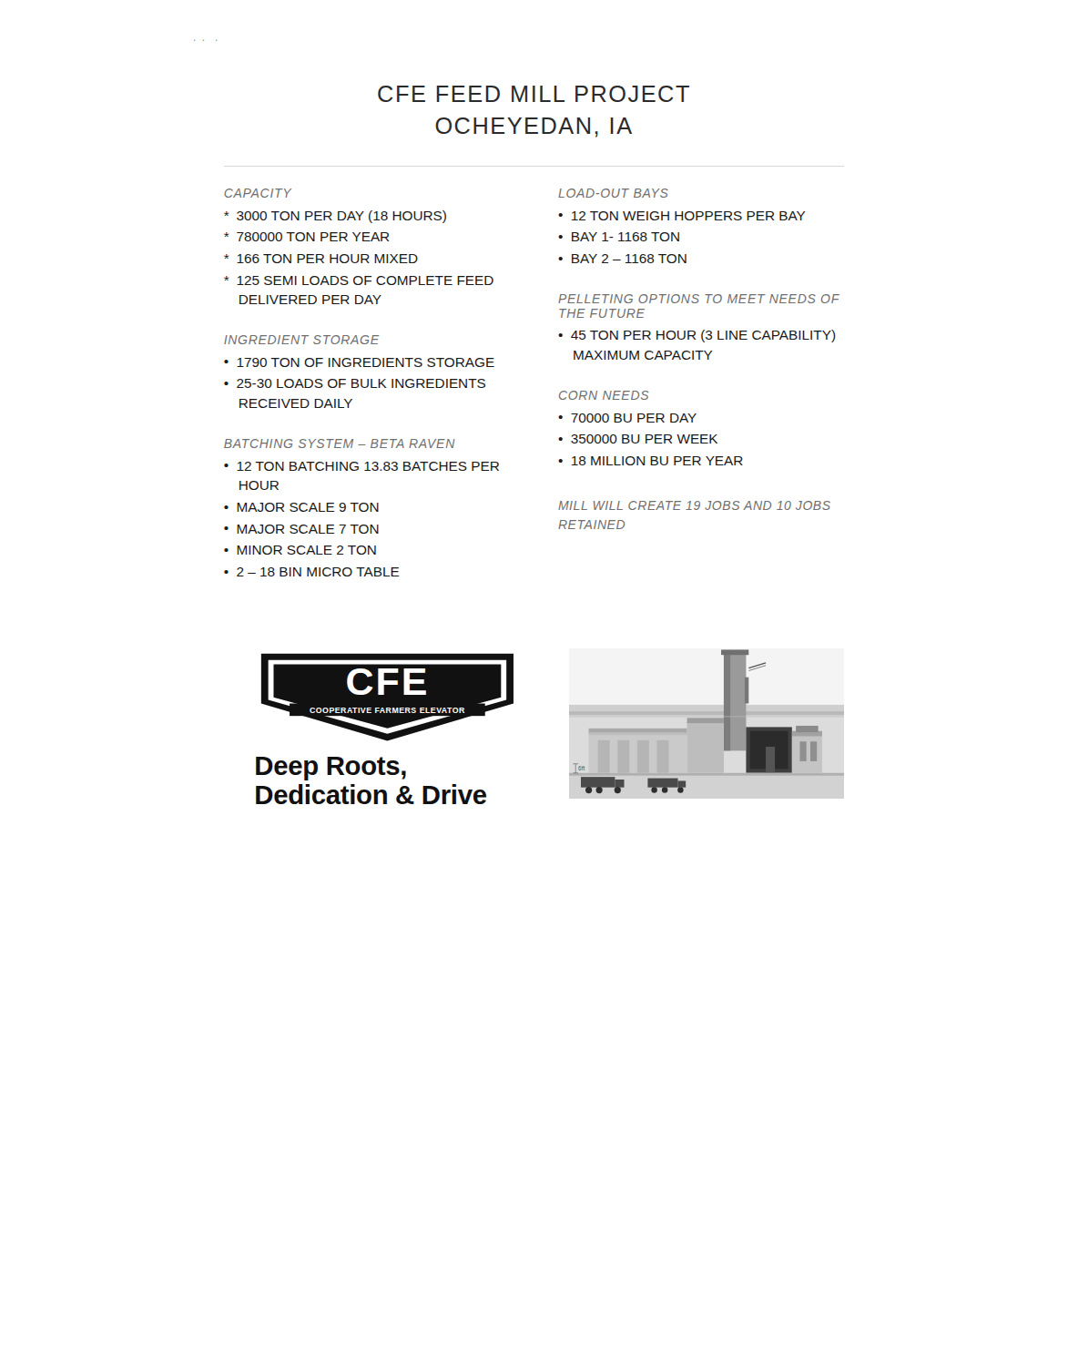. . .
CFE FEED MILL PROJECT
OCHEYEDAN, IA
Capacity
3000 TON PER DAY (18 HOURS)
780000 TON PER YEAR
166 TON PER HOUR MIXED
125 SEMI LOADS OF COMPLETE FEEDDELIVERED PER DAY
Ingredient Storage
1790 TON OF INGREDIENTS STORAGE
25-30 LOADS OF BULK INGREDIENTSRECEIVED DAILY
Batching System – Beta Raven
12 TON BATCHING 13.83 BATCHES PERHOUR
MAJOR SCALE 9 TON
MAJOR SCALE 7 TON
MINOR SCALE 2 TON
2 – 18 BIN MICRO TABLE
Load-Out Bays
12 TON WEIGH HOPPERS PER BAY
BAY 1- 1168 TON
BAY 2 – 1168 TON
Pelleting Options to Meet Needs of the Future
45 TON PER HOUR (3 LINE CAPABILITY)MAXIMUM CAPACITY
Corn Needs
70000 BU PER DAY
350000 BU PER WEEK
18 MILLION BU PER YEAR
Mill will create 19 jobs and 10 jobs retained
CFE COOPERATIVE FARMERS ELEVATOR
Deep Roots,
Dedication & Drive
6ft